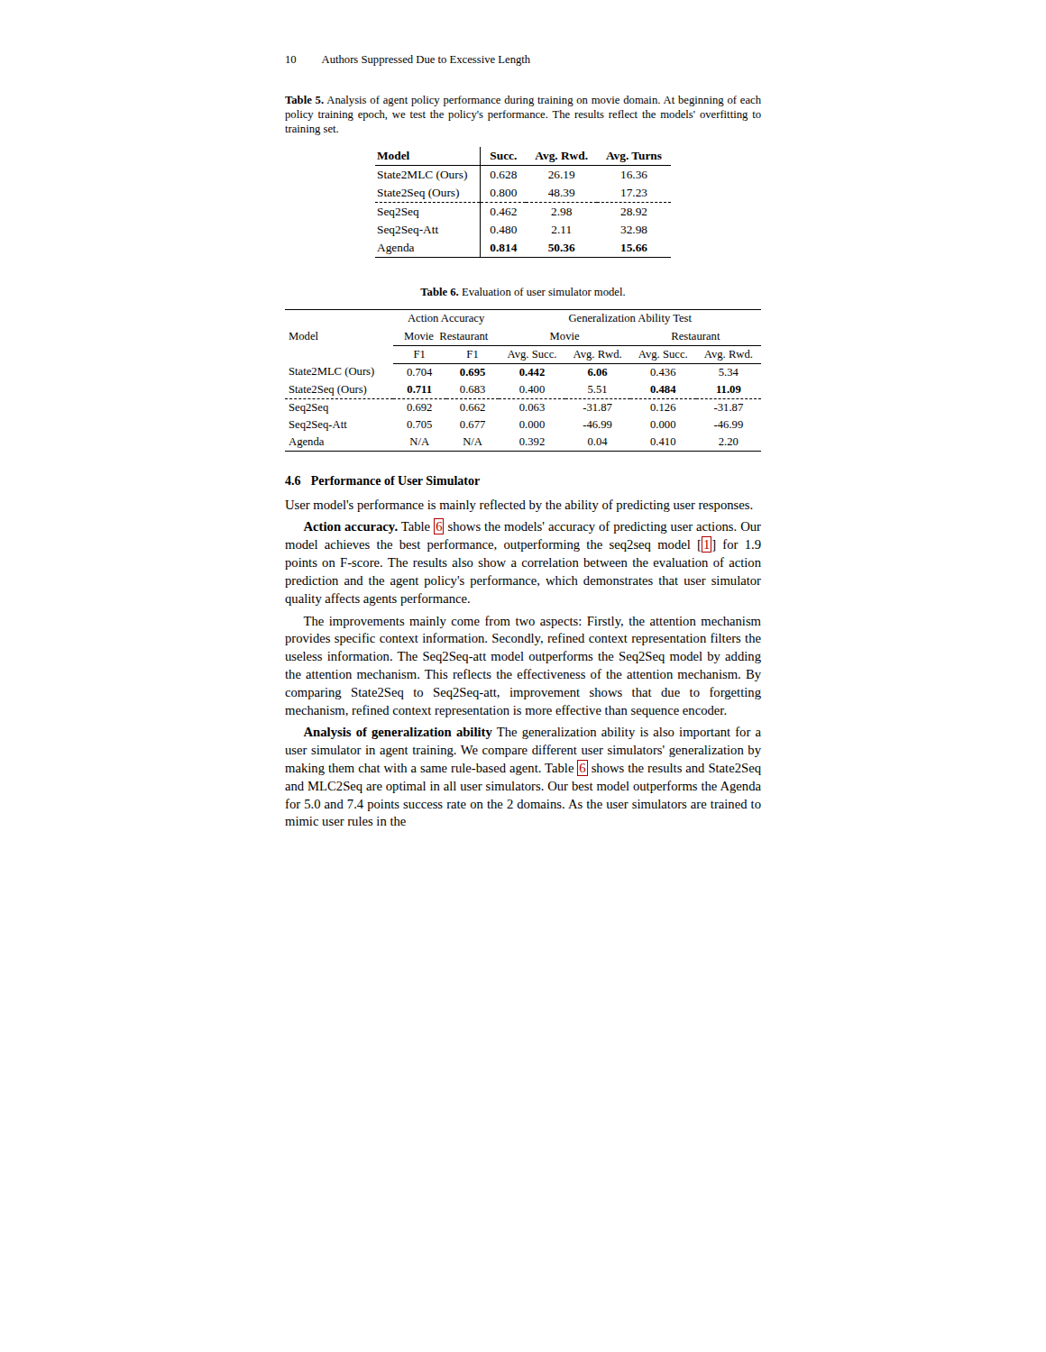10 Authors Suppressed Due to Excessive Length
Table 5. Analysis of agent policy performance during training on movie domain. At beginning of each policy training epoch, we test the policy's performance. The results reflect the models' overfitting to training set.
| Model | Succ. | Avg. Rwd. | Avg. Turns |
| --- | --- | --- | --- |
| State2MLC (Ours) | 0.628 | 26.19 | 16.36 |
| State2Seq (Ours) | 0.800 | 48.39 | 17.23 |
| Seq2Seq | 0.462 | 2.98 | 28.92 |
| Seq2Seq-Att | 0.480 | 2.11 | 32.98 |
| Agenda | 0.814 | 50.36 | 15.66 |
Table 6. Evaluation of user simulator model.
| Model | Action Accuracy | Generalization Ability Test |
| Movie Restaurant | Movie | Restaurant |
| F1 | F1 | Avg. Succ. | Avg. Rwd. | Avg. Succ. | Avg. Rwd. |
| State2MLC (Ours) | 0.704 | 0.695 | 0.442 | 6.06 | 0.436 | 5.34 |
| State2Seq (Ours) | 0.711 | 0.683 | 0.400 | 5.51 | 0.484 | 11.09 |
| Seq2Seq | 0.692 | 0.662 | 0.063 | -31.87 | 0.126 | -31.87 |
| Seq2Seq-Att | 0.705 | 0.677 | 0.000 | -46.99 | 0.000 | -46.99 |
| Agenda | N/A | N/A | 0.392 | 0.04 | 0.410 | 2.20 |
4.6 Performance of User Simulator
User model's performance is mainly reflected by the ability of predicting user responses.
Action accuracy. Table 6 shows the models' accuracy of predicting user actions. Our model achieves the best performance, outperforming the seq2seq model [1] for 1.9 points on F-score. The results also show a correlation between the evaluation of action prediction and the agent policy's performance, which demonstrates that user simulator quality affects agents performance.
The improvements mainly come from two aspects: Firstly, the attention mechanism provides specific context information. Secondly, refined context representation filters the useless information. The Seq2Seq-att model outperforms the Seq2Seq model by adding the attention mechanism. This reflects the effectiveness of the attention mechanism. By comparing State2Seq to Seq2Seq-att, improvement shows that due to forgetting mechanism, refined context representation is more effective than sequence encoder.
Analysis of generalization ability The generalization ability is also important for a user simulator in agent training. We compare different user simulators' generalization by making them chat with a same rule-based agent. Table 6 shows the results and State2Seq and MLC2Seq are optimal in all user simulators. Our best model outperforms the Agenda for 5.0 and 7.4 points success rate on the 2 domains. As the user simulators are trained to mimic user rules in the